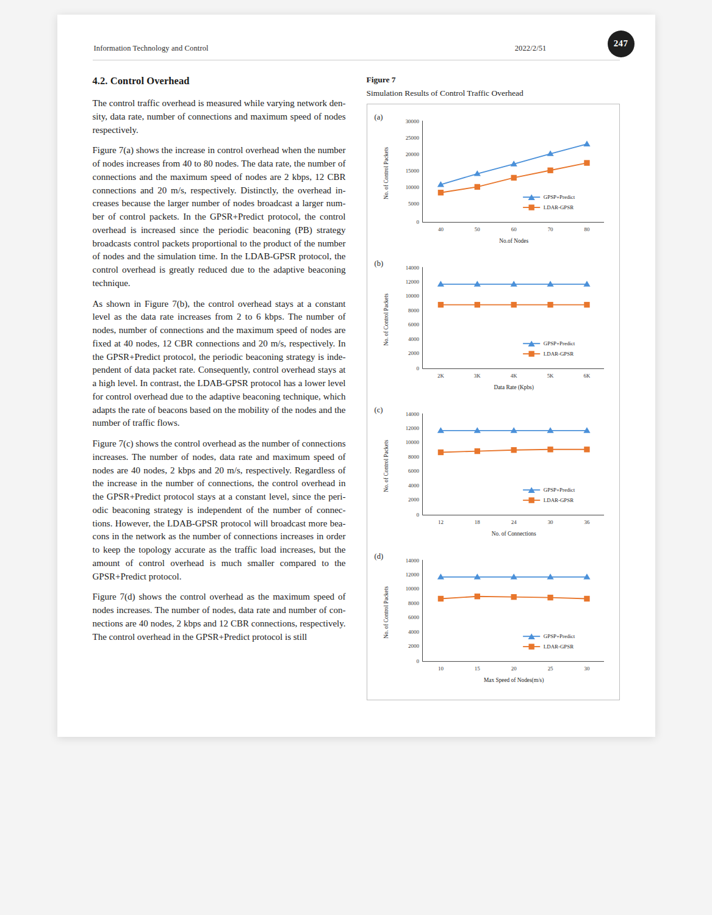247
Information Technology and Control
2022/2/51
4.2. Control Overhead
The control traffic overhead is measured while varying network density, data rate, number of connections and maximum speed of nodes respectively.
Figure 7(a) shows the increase in control overhead when the number of nodes increases from 40 to 80 nodes. The data rate, the number of connections and the maximum speed of nodes are 2 kbps, 12 CBR connections and 20 m/s, respectively. Distinctly, the overhead increases because the larger number of nodes broadcast a larger number of control packets. In the GPSR+Predict protocol, the control overhead is increased since the periodic beaconing (PB) strategy broadcasts control packets proportional to the product of the number of nodes and the simulation time. In the LDAB-GPSR protocol, the control overhead is greatly reduced due to the adaptive beaconing technique.
As shown in Figure 7(b), the control overhead stays at a constant level as the data rate increases from 2 to 6 kbps. The number of nodes, number of connections and the maximum speed of nodes are fixed at 40 nodes, 12 CBR connections and 20 m/s, respectively. In the GPSR+Predict protocol, the periodic beaconing strategy is independent of data packet rate. Consequently, control overhead stays at a high level. In contrast, the LDAB-GPSR protocol has a lower level for control overhead due to the adaptive beaconing technique, which adapts the rate of beacons based on the mobility of the nodes and the number of traffic flows.
Figure 7(c) shows the control overhead as the number of connections increases. The number of nodes, data rate and maximum speed of nodes are 40 nodes, 2 kbps and 20 m/s, respectively. Regardless of the increase in the number of connections, the control overhead in the GPSR+Predict protocol stays at a constant level, since the periodic beaconing strategy is independent of the number of connections. However, the LDAB-GPSR protocol will broadcast more beacons in the network as the number of connections increases in order to keep the topology accurate as the traffic load increases, but the amount of control overhead is much smaller compared to the GPSR+Predict protocol.
Figure 7(d) shows the control overhead as the maximum speed of nodes increases. The number of nodes, data rate and number of connections are 40 nodes, 2 kbps and 12 CBR connections, respectively. The control overhead in the GPSR+Predict protocol is still
Figure 7 Simulation Results of Control Traffic Overhead
(a) 30000 25000 20000 15000 10000 5000 0 40 50 60 70 80 No.of Nodes No. of Control Packets GPSP+Predict LDAR-GPSR
(b) 14000 12000 10000 8000 6000 4000 2000 0 2K 3K 4K 5K 6K Data Rate (Kpbs) No. of Control Packets GPSP+Predict LDAR-GPSR
(c) 14000 12000 10000 8000 6000 4000 2000 0 12 18 24 30 36 No. of Connections No. of Control Packets GPSP+Predict LDAR-GPSR
(d) 14000 12000 10000 8000 6000 4000 2000 0 10 15 20 25 30 Max Speed of Nodes(m/s) No. of Control Packets GPSP+Predict LDAR-GPSR